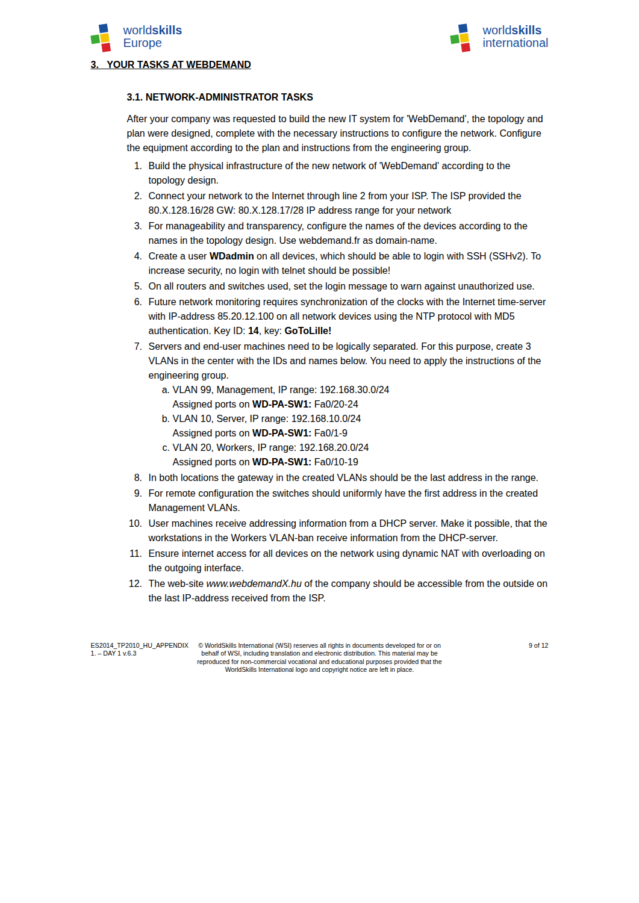world skills
Europe
world skills
international
3. YOUR TASKS AT WEBDEMAND
3.1. NETWORK-ADMINISTRATOR TASKS
After your company was requested to build the new IT system for 'WebDemand', the topology and plan were designed, complete with the necessary instructions to configure the network. Configure the equipment according to the plan and instructions from the engineering group.
Build the physical infrastructure of the new network of 'WebDemand' according to the topology design.
Connect your network to the Internet through line 2 from your ISP. The ISP provided the 80.X.128.16/28 GW: 80.X.128.17/28 IP address range for your network
For manageability and transparency, configure the names of the devices according to the names in the topology design. Use webdemand.fr as domain-name.
Create a user WDadmin on all devices, which should be able to login with SSH (SSHv2). To increase security, no login with telnet should be possible!
On all routers and switches used, set the login message to warn against unauthorized use.
Future network monitoring requires synchronization of the clocks with the Internet time-server with IP-address 85.20.12.100 on all network devices using the NTP protocol with MD5 authentication. Key ID: 14, key: GoToLille!
Servers and end-user machines need to be logically separated. For this purpose, create 3 VLANs in the center with the IDs and names below. You need to apply the instructions of the engineering group.
VLAN 99, Management, IP range: 192.168.30.0/24
Assigned ports on WD-PA-SW1: Fa0/20-24
VLAN 10, Server, IP range: 192.168.10.0/24
Assigned ports on WD-PA-SW1: Fa0/1-9
VLAN 20, Workers, IP range: 192.168.20.0/24
Assigned ports on WD-PA-SW1: Fa0/10-19
In both locations the gateway in the created VLANs should be the last address in the range.
For remote configuration the switches should uniformly have the first address in the created Management VLANs.
User machines receive addressing information from a DHCP server. Make it possible, that the workstations in the Workers VLAN-ban receive information from the DHCP-server.
Ensure internet access for all devices on the network using dynamic NAT with overloading on the outgoing interface.
The web-site www.webdemandX.hu of the company should be accessible from the outside on the last IP-address received from the ISP.
ES2014_TP2010_HU_APPENDIX 1. – DAY 1 v.6.3
© WorldSkills International (WSI) reserves all rights in documents developed for or on behalf of WSI, including translation and electronic distribution. This material may be reproduced for non-commercial vocational and educational purposes provided that the WorldSkills International logo and copyright notice are left in place.
9 of 12